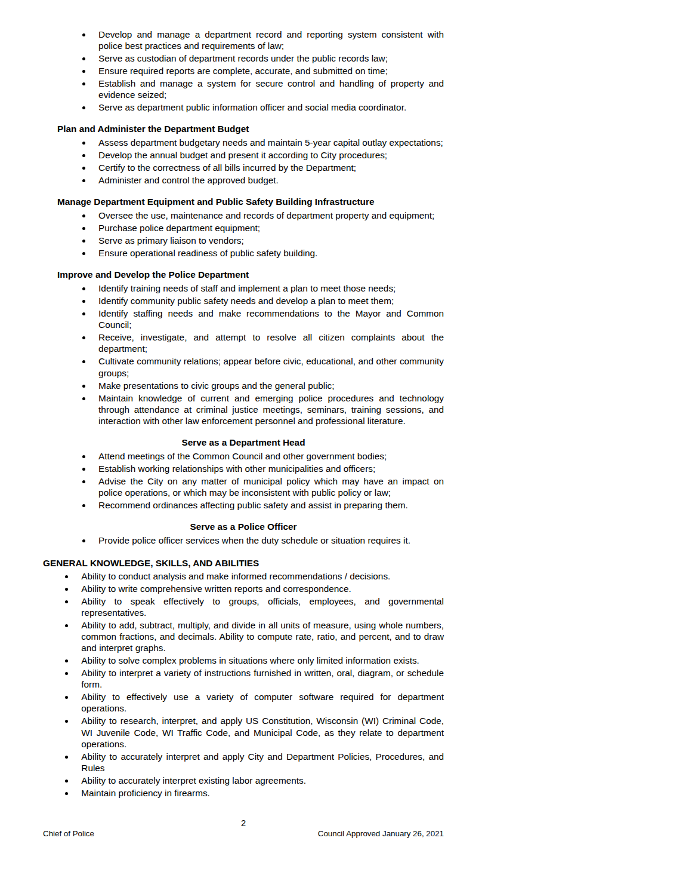Develop and manage a department record and reporting system consistent with police best practices and requirements of law;
Serve as custodian of department records under the public records law;
Ensure required reports are complete, accurate, and submitted on time;
Establish and manage a system for secure control and handling of property and evidence seized;
Serve as department public information officer and social media coordinator.
Plan and Administer the Department Budget
Assess department budgetary needs and maintain 5-year capital outlay expectations;
Develop the annual budget and present it according to City procedures;
Certify to the correctness of all bills incurred by the Department;
Administer and control the approved budget.
Manage Department Equipment and Public Safety Building Infrastructure
Oversee the use, maintenance and records of department property and equipment;
Purchase police department equipment;
Serve as primary liaison to vendors;
Ensure operational readiness of public safety building.
Improve and Develop the Police Department
Identify training needs of staff and implement a plan to meet those needs;
Identify community public safety needs and develop a plan to meet them;
Identify staffing needs and make recommendations to the Mayor and Common Council;
Receive, investigate, and attempt to resolve all citizen complaints about the department;
Cultivate community relations; appear before civic, educational, and other community groups;
Make presentations to civic groups and the general public;
Maintain knowledge of current and emerging police procedures and technology through attendance at criminal justice meetings, seminars, training sessions, and interaction with other law enforcement personnel and professional literature.
Serve as a Department Head
Attend meetings of the Common Council and other government bodies;
Establish working relationships with other municipalities and officers;
Advise the City on any matter of municipal policy which may have an impact on police operations, or which may be inconsistent with public policy or law;
Recommend ordinances affecting public safety and assist in preparing them.
Serve as a Police Officer
Provide police officer services when the duty schedule or situation requires it.
General Knowledge, Skills, and Abilities
Ability to conduct analysis and make informed recommendations / decisions.
Ability to write comprehensive written reports and correspondence.
Ability to speak effectively to groups, officials, employees, and governmental representatives.
Ability to add, subtract, multiply, and divide in all units of measure, using whole numbers, common fractions, and decimals. Ability to compute rate, ratio, and percent, and to draw and interpret graphs.
Ability to solve complex problems in situations where only limited information exists.
Ability to interpret a variety of instructions furnished in written, oral, diagram, or schedule form.
Ability to effectively use a variety of computer software required for department operations.
Ability to research, interpret, and apply US Constitution, Wisconsin (WI) Criminal Code, WI Juvenile Code, WI Traffic Code, and Municipal Code, as they relate to department operations.
Ability to accurately interpret and apply City and Department Policies, Procedures, and Rules
Ability to accurately interpret existing labor agreements.
Maintain proficiency in firearms.
2
Chief of Police Council Approved January 26, 2021